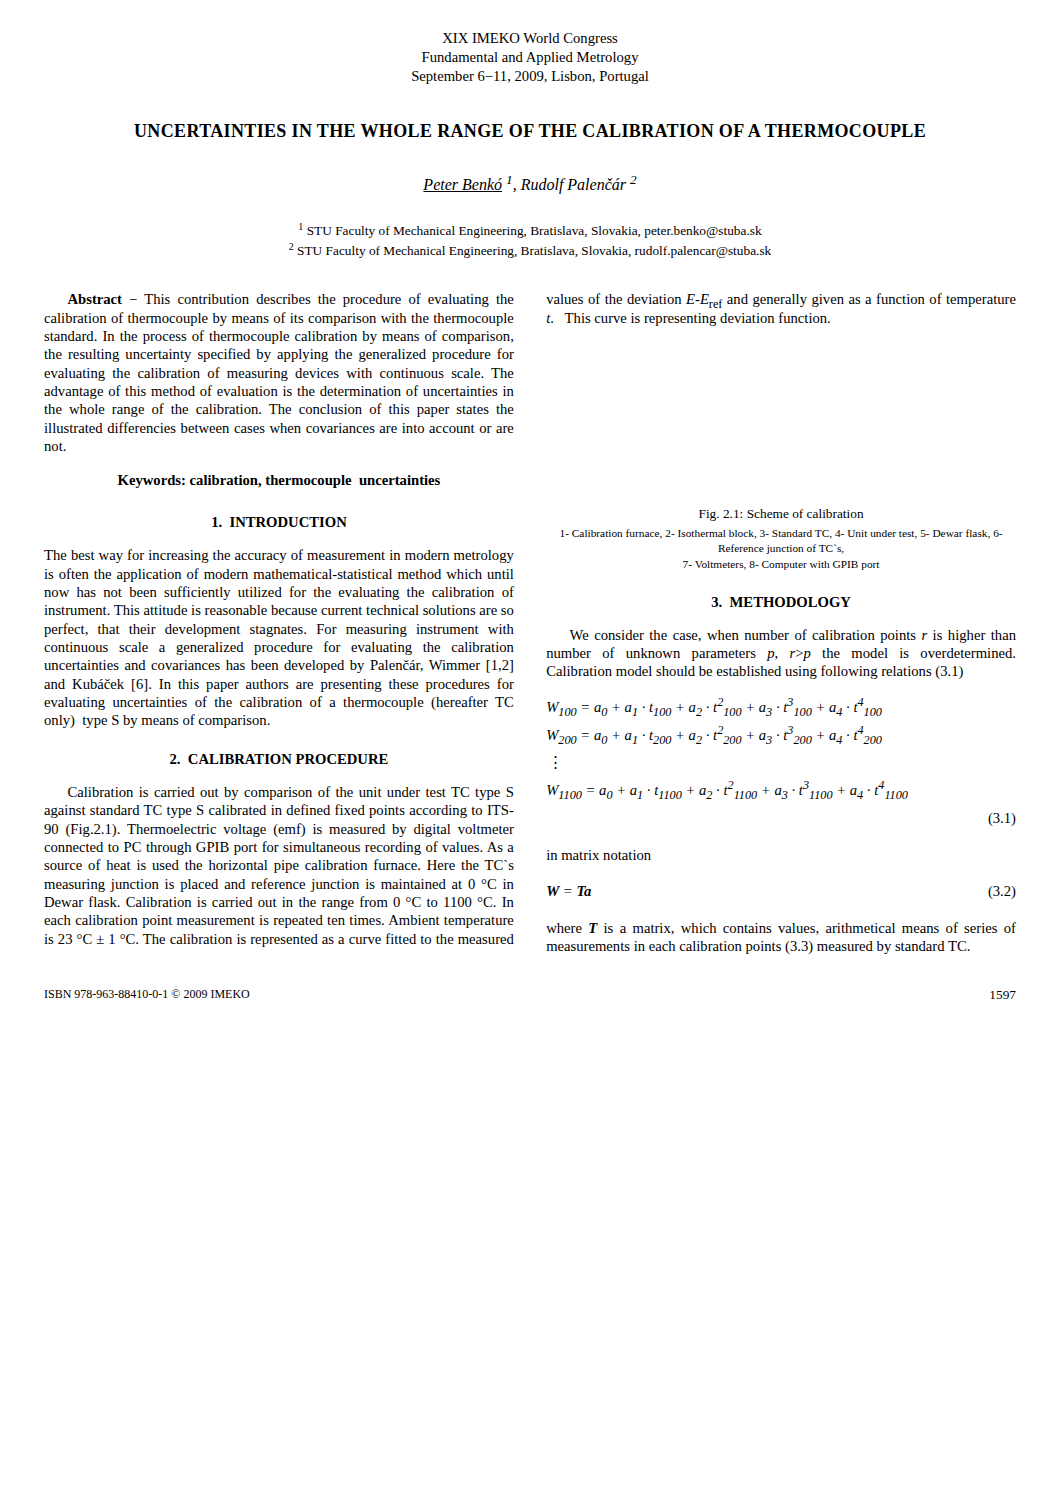XIX IMEKO World Congress
Fundamental and Applied Metrology
September 6−11, 2009, Lisbon, Portugal
Uncertainties in the Whole Range of the Calibration of a Thermocouple
Peter Benkó 1, Rudolf Palenčár 2
1 STU Faculty of Mechanical Engineering, Bratislava, Slovakia, peter.benko@stuba.sk
2 STU Faculty of Mechanical Engineering, Bratislava, Slovakia, rudolf.palencar@stuba.sk
Abstract − This contribution describes the procedure of evaluating the calibration of thermocouple by means of its comparison with the thermocouple standard. In the process of thermocouple calibration by means of comparison, the resulting uncertainty specified by applying the generalized procedure for evaluating the calibration of measuring devices with continuous scale. The advantage of this method of evaluation is the determination of uncertainties in the whole range of the calibration. The conclusion of this paper states the illustrated differencies between cases when covariances are into account or are not.
Keywords: calibration, thermocouple uncertainties
1. Introduction
The best way for increasing the accuracy of measurement in modern metrology is often the application of modern mathematical-statistical method which until now has not been sufficiently utilized for the evaluating the calibration of instrument. This attitude is reasonable because current technical solutions are so perfect, that their development stagnates. For measuring instrument with continuous scale a generalized procedure for evaluating the calibration uncertainties and covariances has been developed by Palenčár, Wimmer [1,2] and Kubáček [6]. In this paper authors are presenting these procedures for evaluating uncertainties of the calibration of a thermocouple (hereafter TC only) type S by means of comparison.
2. Calibration procedure
Calibration is carried out by comparison of the unit under test TC type S against standard TC type S calibrated in defined fixed points according to ITS-90 (Fig.2.1). Thermoelectric voltage (emf) is measured by digital voltmeter connected to PC through GPIB port for simultaneous recording of values. As a source of heat is used the horizontal pipe calibration furnace. Here the TC`s measuring junction is placed and reference junction is maintained at 0 °C in Dewar flask. Calibration is carried out in the range from 0 °C to 1100 °C. In each calibration point measurement is repeated ten times. Ambient temperature is 23 °C ± 1 °C. The calibration is represented as a curve fitted to the measured values of the deviation E-Eref and generally given as a function of temperature t. This curve is representing deviation function.
Fig. 2.1: Scheme of calibration 1- Calibration furnace, 2- Isothermal block, 3- Standard TC, 4- Unit under test, 5- Dewar flask, 6- Reference junction of TC`s,
7- Voltmeters, 8- Computer with GPIB port
3. Methodology
We consider the case, when number of calibration points r is higher than number of unknown parameters p, r>p the model is overdetermined. Calibration model should be established using following relations (3.1)
W100 = a0 + a1 · t100 + a2 · t2100 + a3 · t3100 + a4 · t4100
W200 = a0 + a1 · t200 + a2 · t2200 + a3 · t3200 + a4 · t4200 ⋮ W1100 = a0 + a1 · t1100 + a2 · t21100 + a3 · t31100 + a4 · t41100
(3.1)
in matrix notation
W = Ta
(3.2)
where T is a matrix, which contains values, arithmetical means of series of measurements in each calibration points (3.3) measured by standard TC.
ISBN 978-963-88410-0-1 © 2009 IMEKO
1597